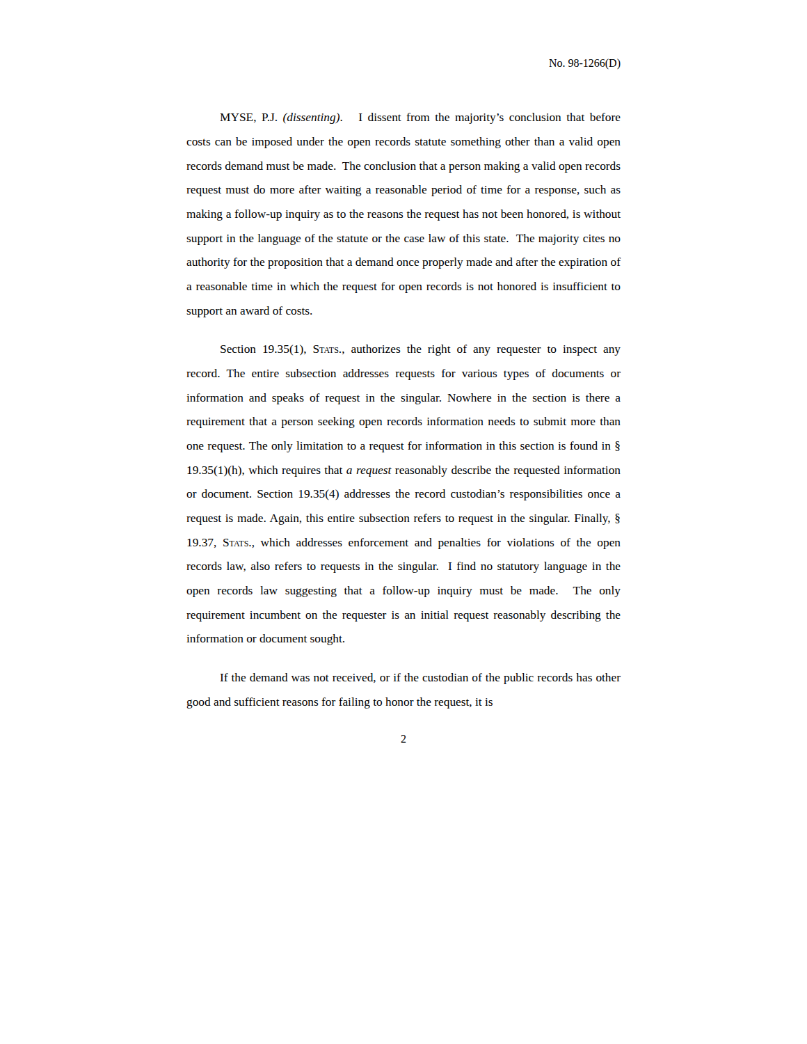No. 98-1266(D)
MYSE, P.J. (dissenting). I dissent from the majority’s conclusion that before costs can be imposed under the open records statute something other than a valid open records demand must be made. The conclusion that a person making a valid open records request must do more after waiting a reasonable period of time for a response, such as making a follow-up inquiry as to the reasons the request has not been honored, is without support in the language of the statute or the case law of this state. The majority cites no authority for the proposition that a demand once properly made and after the expiration of a reasonable time in which the request for open records is not honored is insufficient to support an award of costs.
Section 19.35(1), Stats., authorizes the right of any requester to inspect any record. The entire subsection addresses requests for various types of documents or information and speaks of request in the singular. Nowhere in the section is there a requirement that a person seeking open records information needs to submit more than one request. The only limitation to a request for information in this section is found in § 19.35(1)(h), which requires that a request reasonably describe the requested information or document. Section 19.35(4) addresses the record custodian’s responsibilities once a request is made. Again, this entire subsection refers to request in the singular. Finally, § 19.37, Stats., which addresses enforcement and penalties for violations of the open records law, also refers to requests in the singular. I find no statutory language in the open records law suggesting that a follow-up inquiry must be made. The only requirement incumbent on the requester is an initial request reasonably describing the information or document sought.
If the demand was not received, or if the custodian of the public records has other good and sufficient reasons for failing to honor the request, it is
2